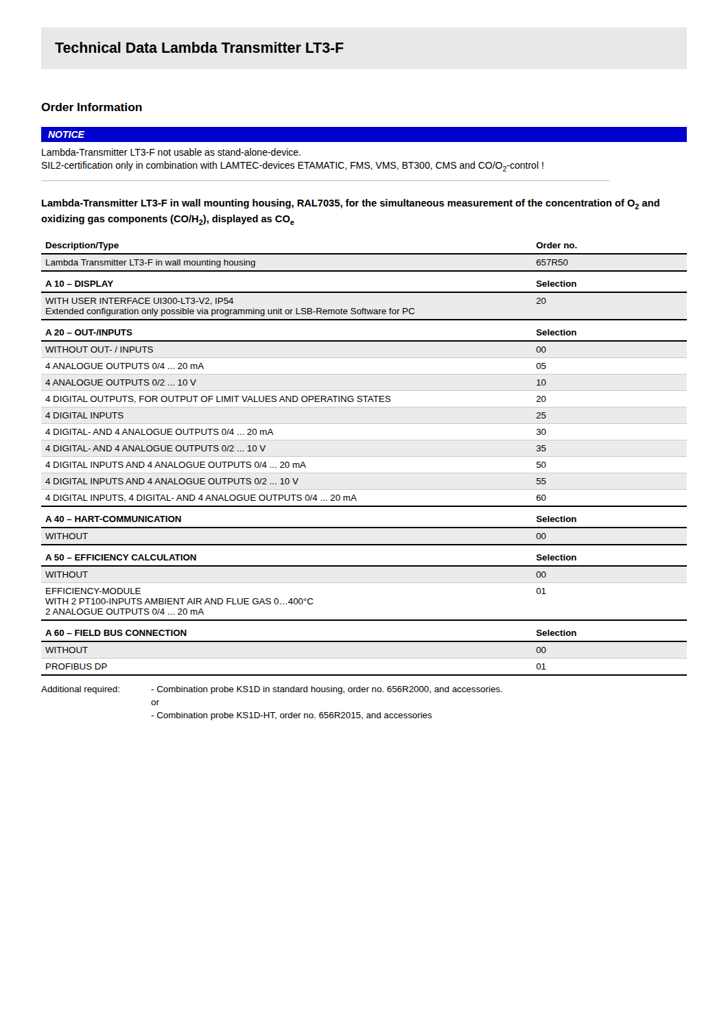Technical Data Lambda Transmitter LT3-F
Order Information
NOTICE
Lambda-Transmitter LT3-F not usable as stand-alone-device.
SIL2-certification only in combination with LAMTEC-devices ETAMATIC, FMS, VMS, BT300, CMS and CO/O2-control !
Lambda-Transmitter LT3-F in wall mounting housing, RAL7035, for the simultaneous measurement of the concentration of O2 and oxidizing gas components (CO/H2), displayed as COe
| Description/Type | Order no. |
| Lambda Transmitter LT3-F in wall mounting housing | 657R50 |
| A 10 – DISPLAY | Selection |
| WITH USER INTERFACE UI300-LT3-V2, IP54 Extended configuration only possible via programming unit or LSB-Remote Software for PC | 20 |
| A 20 – OUT-/INPUTS | Selection |
| WITHOUT OUT- / INPUTS | 00 |
| 4 ANALOGUE OUTPUTS 0/4 ... 20 mA | 05 |
| 4 ANALOGUE OUTPUTS 0/2 ... 10 V | 10 |
| 4 DIGITAL OUTPUTS, FOR OUTPUT OF LIMIT VALUES AND OPERATING STATES | 20 |
| 4 DIGITAL INPUTS | 25 |
| 4 DIGITAL- AND 4 ANALOGUE OUTPUTS 0/4 ... 20 mA | 30 |
| 4 DIGITAL- AND 4 ANALOGUE OUTPUTS 0/2 ... 10 V | 35 |
| 4 DIGITAL INPUTS AND 4 ANALOGUE OUTPUTS 0/4 ... 20 mA | 50 |
| 4 DIGITAL INPUTS AND 4 ANALOGUE OUTPUTS 0/2 ... 10 V | 55 |
| 4 DIGITAL INPUTS, 4 DIGITAL- AND 4 ANALOGUE OUTPUTS 0/4 ... 20 mA | 60 |
| A 40 – HART-COMMUNICATION | Selection |
| WITHOUT | 00 |
| A 50 – EFFICIENCY CALCULATION | Selection |
| WITHOUT | 00 |
| EFFICIENCY-MODULE WITH 2 PT100-INPUTS AMBIENT AIR AND FLUE GAS 0…400°C 2 ANALOGUE OUTPUTS 0/4 ... 20 mA | 01 |
| A 60 – FIELD BUS CONNECTION | Selection |
| WITHOUT | 00 |
| PROFIBUS DP | 01 |
| Additional required: | - Combination probe KS1D in standard housing, order no. 656R2000, and accessories. |
| | or |
| | - Combination probe KS1D-HT, order no. 656R2015, and accessories |